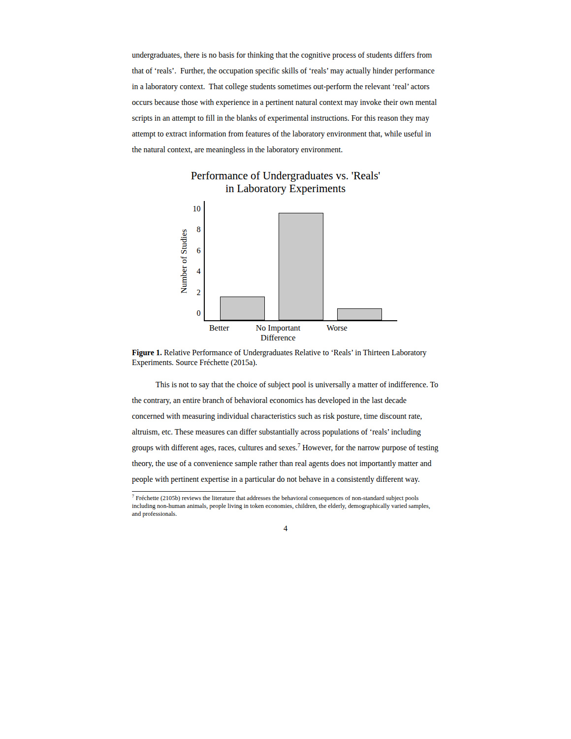undergraduates, there is no basis for thinking that the cognitive process of students differs from that of ‘reals’. Further, the occupation specific skills of ‘reals’ may actually hinder performance in a laboratory context. That college students sometimes out-perform the relevant ‘real’ actors occurs because those with experience in a pertinent natural context may invoke their own mental scripts in an attempt to fill in the blanks of experimental instructions. For this reason they may attempt to extract information from features of the laboratory environment that, while useful in the natural context, are meaningless in the laboratory environment.
Performance of Undergraduates vs. 'Reals'
in Laboratory Experiments
Number of Studies
10
8
6
4
2
0
Better No Important
Difference Worse
Figure 1. Relative Performance of Undergraduates Relative to ‘Reals’ in Thirteen Laboratory Experiments. Source Fréchette (2015a).
This is not to say that the choice of subject pool is universally a matter of indifference. To the contrary, an entire branch of behavioral economics has developed in the last decade concerned with measuring individual characteristics such as risk posture, time discount rate, altruism, etc. These measures can differ substantially across populations of ‘reals’ including groups with different ages, races, cultures and sexes.7 However, for the narrow purpose of testing theory, the use of a convenience sample rather than real agents does not importantly matter and people with pertinent expertise in a particular do not behave in a consistently different way.
7 Fréchette (2105b) reviews the literature that addresses the behavioral consequences of non-standard subject pools including non-human animals, people living in token economies, children, the elderly, demographically varied samples, and professionals.
4